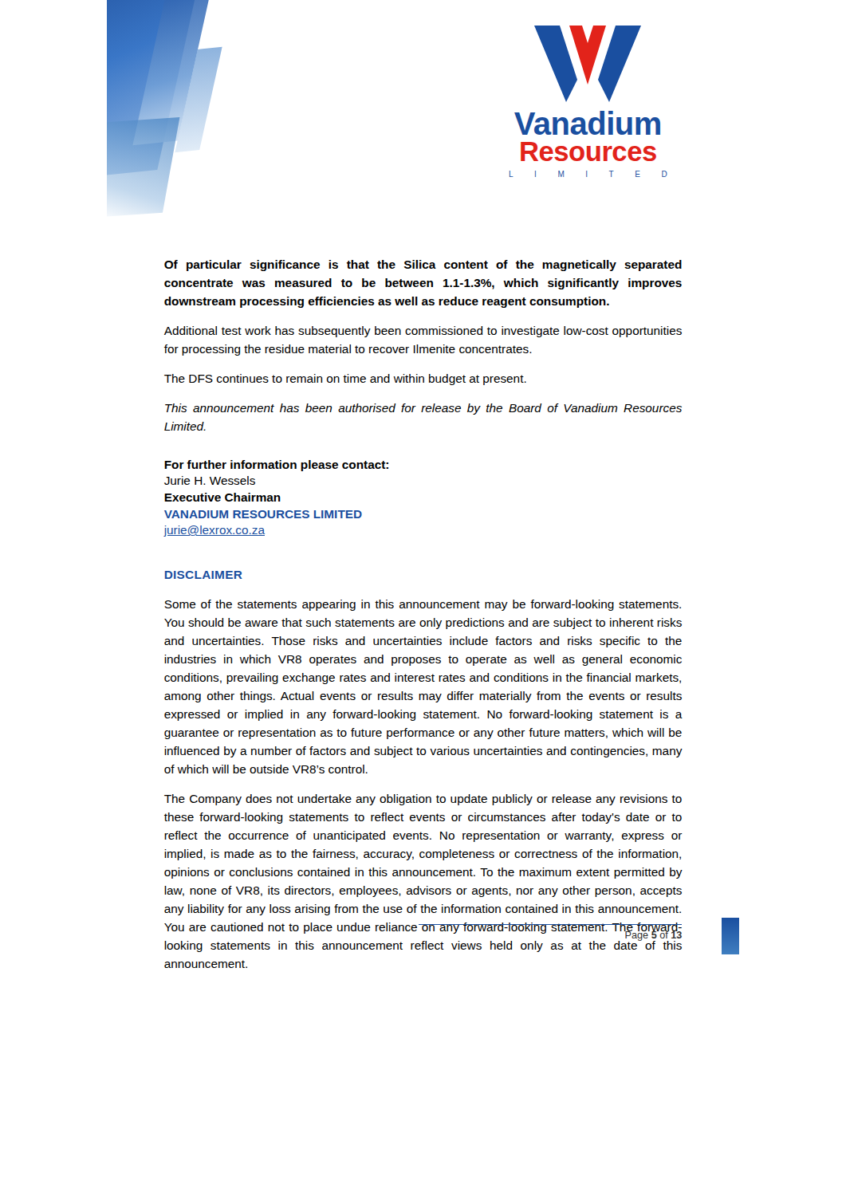Vanadium
Resources
L I M I T E D
Of particular significance is that the Silica content of the magnetically separated concentrate was measured to be between 1.1-1.3%, which significantly improves downstream processing efficiencies as well as reduce reagent consumption.
Additional test work has subsequently been commissioned to investigate low-cost opportunities for processing the residue material to recover Ilmenite concentrates.
The DFS continues to remain on time and within budget at present.
This announcement has been authorised for release by the Board of Vanadium Resources Limited.
For further information please contact:
Jurie H. Wessels
Executive Chairman
VANADIUM RESOURCES LIMITED
jurie@lexrox.co.za
DISCLAIMER
Some of the statements appearing in this announcement may be forward-looking statements. You should be aware that such statements are only predictions and are subject to inherent risks and uncertainties. Those risks and uncertainties include factors and risks specific to the industries in which VR8 operates and proposes to operate as well as general economic conditions, prevailing exchange rates and interest rates and conditions in the financial markets, among other things. Actual events or results may differ materially from the events or results expressed or implied in any forward-looking statement. No forward-looking statement is a guarantee or representation as to future performance or any other future matters, which will be influenced by a number of factors and subject to various uncertainties and contingencies, many of which will be outside VR8’s control.
The Company does not undertake any obligation to update publicly or release any revisions to these forward-looking statements to reflect events or circumstances after today's date or to reflect the occurrence of unanticipated events. No representation or warranty, express or implied, is made as to the fairness, accuracy, completeness or correctness of the information, opinions or conclusions contained in this announcement. To the maximum extent permitted by law, none of VR8, its directors, employees, advisors or agents, nor any other person, accepts any liability for any loss arising from the use of the information contained in this announcement. You are cautioned not to place undue reliance on any forward-looking statement. The forward-looking statements in this announcement reflect views held only as at the date of this announcement.
Page 5 of 13